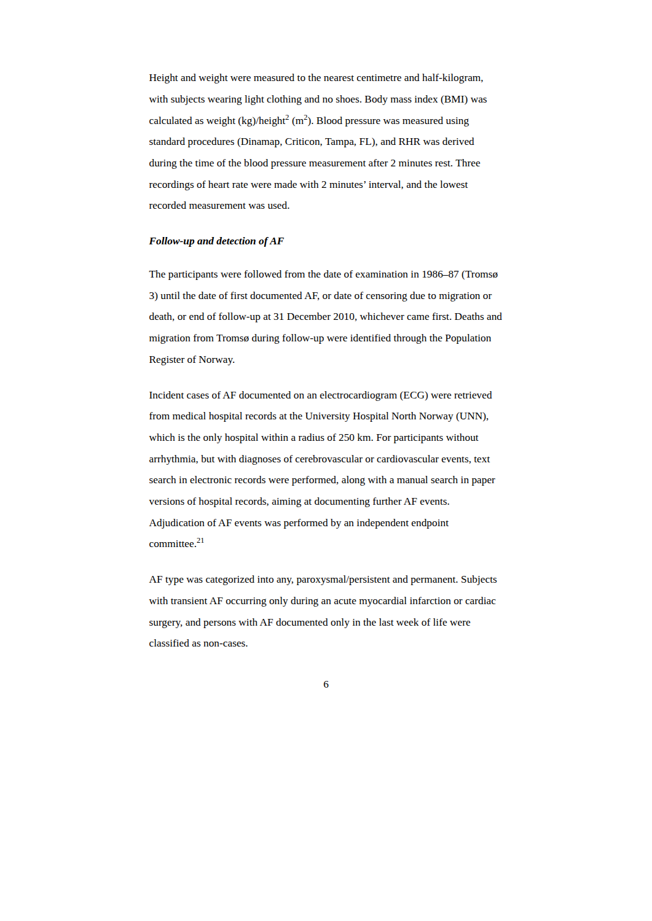Height and weight were measured to the nearest centimetre and half-kilogram, with subjects wearing light clothing and no shoes. Body mass index (BMI) was calculated as weight (kg)/height2 (m2). Blood pressure was measured using standard procedures (Dinamap, Criticon, Tampa, FL), and RHR was derived during the time of the blood pressure measurement after 2 minutes rest. Three recordings of heart rate were made with 2 minutes’ interval, and the lowest recorded measurement was used.
Follow-up and detection of AF
The participants were followed from the date of examination in 1986–87 (Tromsø 3) until the date of first documented AF, or date of censoring due to migration or death, or end of follow-up at 31 December 2010, whichever came first. Deaths and migration from Tromsø during follow-up were identified through the Population Register of Norway.
Incident cases of AF documented on an electrocardiogram (ECG) were retrieved from medical hospital records at the University Hospital North Norway (UNN), which is the only hospital within a radius of 250 km. For participants without arrhythmia, but with diagnoses of cerebrovascular or cardiovascular events, text search in electronic records were performed, along with a manual search in paper versions of hospital records, aiming at documenting further AF events. Adjudication of AF events was performed by an independent endpoint committee.21
AF type was categorized into any, paroxysmal/persistent and permanent. Subjects with transient AF occurring only during an acute myocardial infarction or cardiac surgery, and persons with AF documented only in the last week of life were classified as non-cases.
6